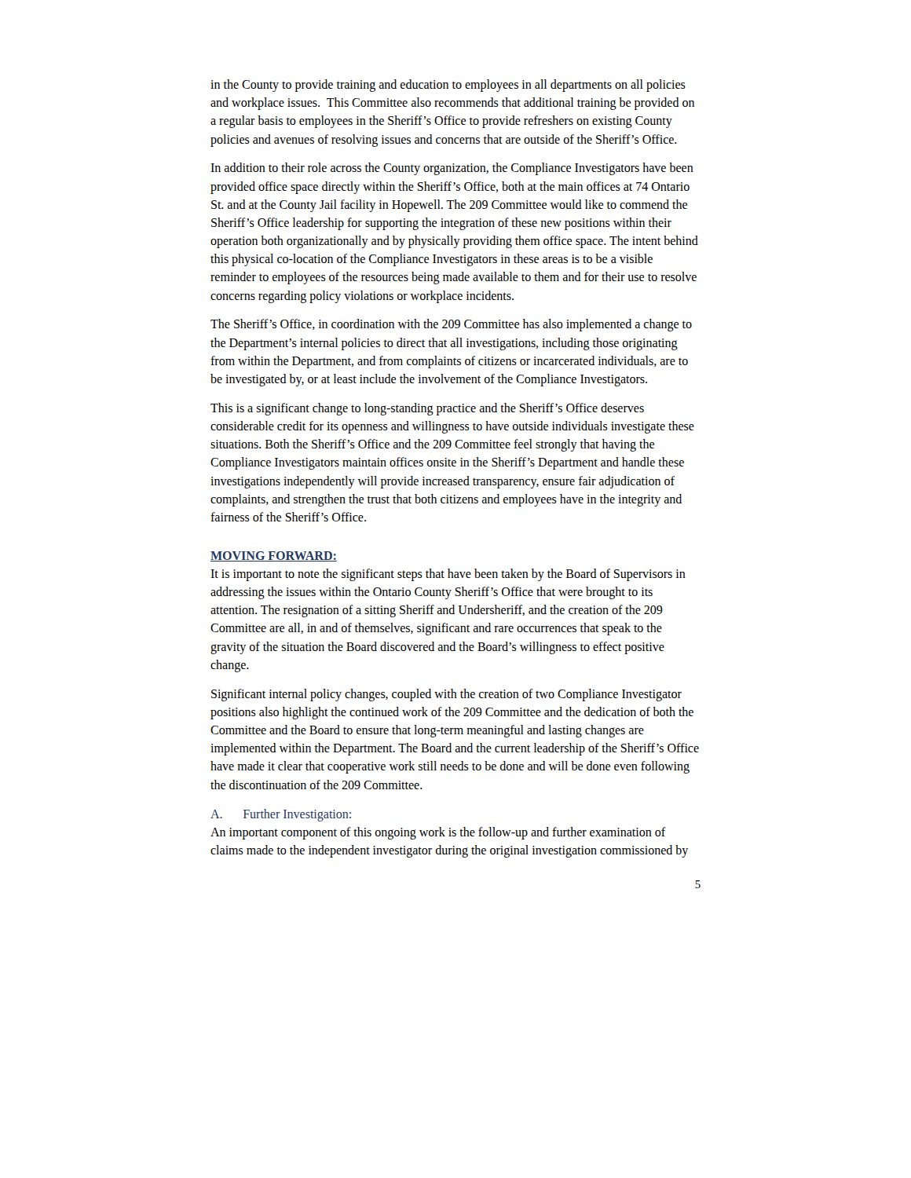in the County to provide training and education to employees in all departments on all policies and workplace issues. This Committee also recommends that additional training be provided on a regular basis to employees in the Sheriff’s Office to provide refreshers on existing County policies and avenues of resolving issues and concerns that are outside of the Sheriff’s Office.
In addition to their role across the County organization, the Compliance Investigators have been provided office space directly within the Sheriff’s Office, both at the main offices at 74 Ontario St. and at the County Jail facility in Hopewell. The 209 Committee would like to commend the Sheriff’s Office leadership for supporting the integration of these new positions within their operation both organizationally and by physically providing them office space. The intent behind this physical co-location of the Compliance Investigators in these areas is to be a visible reminder to employees of the resources being made available to them and for their use to resolve concerns regarding policy violations or workplace incidents.
The Sheriff’s Office, in coordination with the 209 Committee has also implemented a change to the Department’s internal policies to direct that all investigations, including those originating from within the Department, and from complaints of citizens or incarcerated individuals, are to be investigated by, or at least include the involvement of the Compliance Investigators.
This is a significant change to long-standing practice and the Sheriff’s Office deserves considerable credit for its openness and willingness to have outside individuals investigate these situations. Both the Sheriff’s Office and the 209 Committee feel strongly that having the Compliance Investigators maintain offices onsite in the Sheriff’s Department and handle these investigations independently will provide increased transparency, ensure fair adjudication of complaints, and strengthen the trust that both citizens and employees have in the integrity and fairness of the Sheriff’s Office.
MOVING FORWARD:
It is important to note the significant steps that have been taken by the Board of Supervisors in addressing the issues within the Ontario County Sheriff’s Office that were brought to its attention. The resignation of a sitting Sheriff and Undersheriff, and the creation of the 209 Committee are all, in and of themselves, significant and rare occurrences that speak to the gravity of the situation the Board discovered and the Board’s willingness to effect positive change.
Significant internal policy changes, coupled with the creation of two Compliance Investigator positions also highlight the continued work of the 209 Committee and the dedication of both the Committee and the Board to ensure that long-term meaningful and lasting changes are implemented within the Department. The Board and the current leadership of the Sheriff’s Office have made it clear that cooperative work still needs to be done and will be done even following the discontinuation of the 209 Committee.
A. Further Investigation:
An important component of this ongoing work is the follow-up and further examination of claims made to the independent investigator during the original investigation commissioned by
5